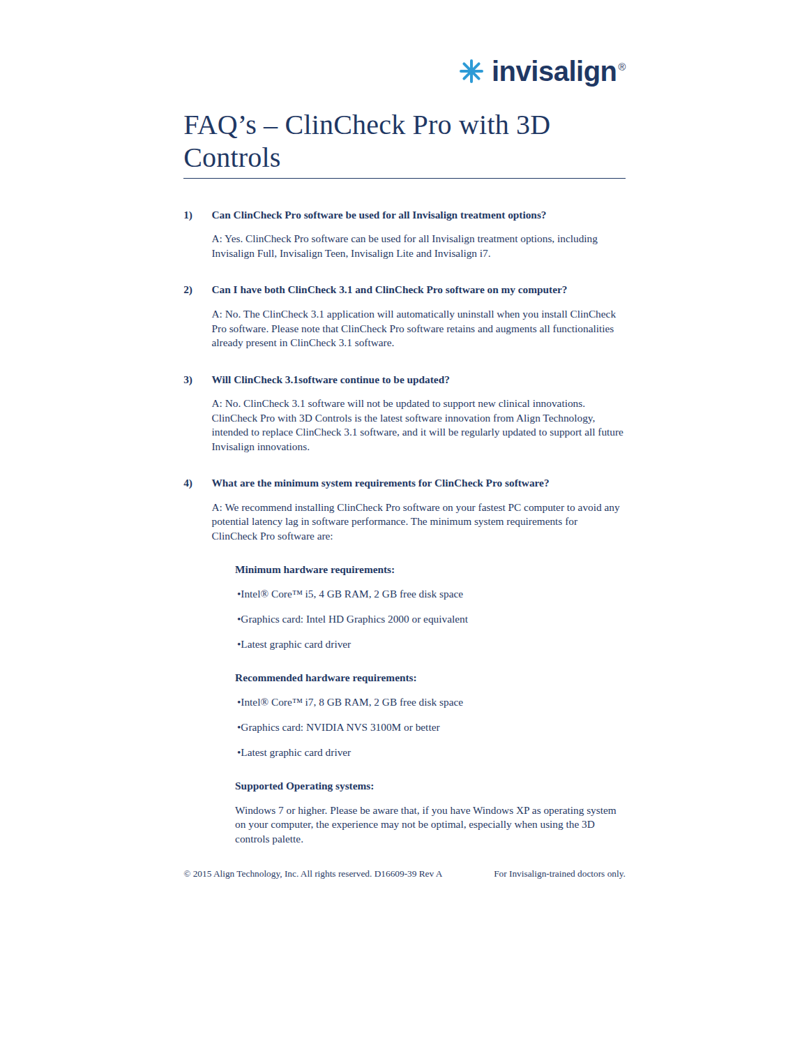invisalign®
FAQ’s – ClinCheck Pro with 3D Controls
Can ClinCheck Pro software be used for all Invisalign treatment options?
A: Yes. ClinCheck Pro software can be used for all Invisalign treatment options, including Invisalign Full, Invisalign Teen, Invisalign Lite and Invisalign i7.
Can I have both ClinCheck 3.1 and ClinCheck Pro software on my computer?
A: No. The ClinCheck 3.1 application will automatically uninstall when you install ClinCheck Pro software. Please note that ClinCheck Pro software retains and augments all functionalities already present in ClinCheck 3.1 software.
Will ClinCheck 3.1software continue to be updated?
A: No. ClinCheck 3.1 software will not be updated to support new clinical innovations. ClinCheck Pro with 3D Controls is the latest software innovation from Align Technology, intended to replace ClinCheck 3.1 software, and it will be regularly updated to support all future Invisalign innovations.
What are the minimum system requirements for ClinCheck Pro software?
A: We recommend installing ClinCheck Pro software on your fastest PC computer to avoid any potential latency lag in software performance. The minimum system requirements for ClinCheck Pro software are:
Minimum hardware requirements:
•Intel® Core™ i5, 4 GB RAM, 2 GB free disk space
•Graphics card: Intel HD Graphics 2000 or equivalent
•Latest graphic card driver
Recommended hardware requirements:
•Intel® Core™ i7, 8 GB RAM, 2 GB free disk space
•Graphics card: NVIDIA NVS 3100M or better
•Latest graphic card driver
Supported Operating systems:
Windows 7 or higher. Please be aware that, if you have Windows XP as operating system on your computer, the experience may not be optimal, especially when using the 3D controls palette.
© 2015 Align Technology, Inc. All rights reserved. D16609-39 Rev A For Invisalign-trained doctors only.